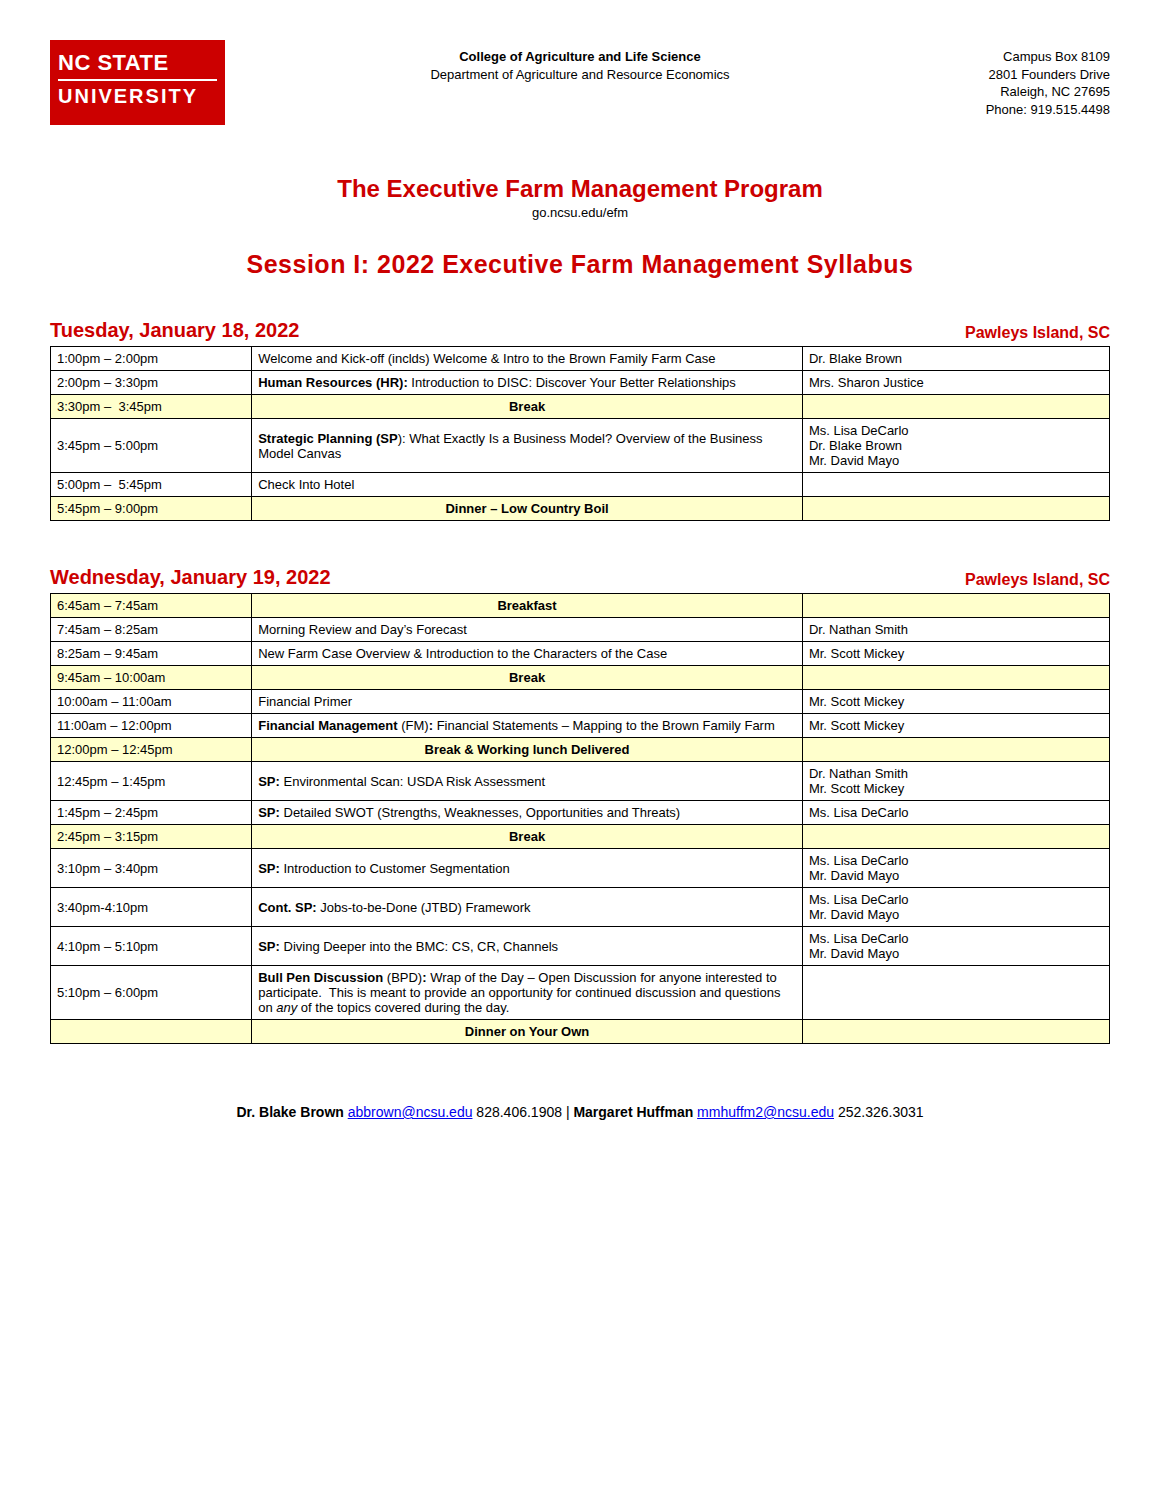NC STATE
UNIVERSITY
College of Agriculture and Life Science
Department of Agriculture and Resource Economics
Campus Box 8109
2801 Founders Drive
Raleigh, NC 27695
Phone: 919.515.4498
The Executive Farm Management Program
go.ncsu.edu/efm
Session I: 2022 Executive Farm Management Syllabus
Tuesday, January 18, 2022
Pawleys Island, SC
| 1:00pm – 2:00pm | Welcome and Kick-off (inclds) Welcome & Intro to the Brown Family Farm Case | Dr. Blake Brown |
| 2:00pm – 3:30pm | Human Resources (HR): Introduction to DISC: Discover Your Better Relationships | Mrs. Sharon Justice |
| 3:30pm – 3:45pm | Break | |
| 3:45pm – 5:00pm | Strategic Planning (SP ): What Exactly Is a Business Model? Overview of the Business Model Canvas | Ms. Lisa DeCarlo Dr. Blake Brown Mr. David Mayo |
| 5:00pm – 5:45pm | Check Into Hotel | |
| 5:45pm – 9:00pm | Dinner – Low Country Boil | |
Wednesday, January 19, 2022
Pawleys Island, SC
| 6:45am – 7:45am | Breakfast | |
| 7:45am – 8:25am | Morning Review and Day’s Forecast | Dr. Nathan Smith |
| 8:25am – 9:45am | New Farm Case Overview & Introduction to the Characters of the Case | Mr. Scott Mickey |
| 9:45am – 10:00am | Break | |
| 10:00am – 11:00am | Financial Primer | Mr. Scott Mickey |
| 11:00am – 12:00pm | Financial Management (FM) : Financial Statements – Mapping to the Brown Family Farm | Mr. Scott Mickey |
| 12:00pm – 12:45pm | Break & Working lunch Delivered | |
| 12:45pm – 1:45pm | SP: Environmental Scan: USDA Risk Assessment | Dr. Nathan Smith Mr. Scott Mickey |
| 1:45pm – 2:45pm | SP: Detailed SWOT (Strengths, Weaknesses, Opportunities and Threats) | Ms. Lisa DeCarlo |
| 2:45pm – 3:15pm | Break | |
| 3:10pm – 3:40pm | SP: Introduction to Customer Segmentation | Ms. Lisa DeCarlo Mr. David Mayo |
| 3:40pm-4:10pm | Cont. SP: Jobs-to-be-Done (JTBD) Framework | Ms. Lisa DeCarlo Mr. David Mayo |
| 4:10pm – 5:10pm | SP: Diving Deeper into the BMC: CS, CR, Channels | Ms. Lisa DeCarlo Mr. David Mayo |
| 5:10pm – 6:00pm | Bull Pen Discussion (BPD) : Wrap of the Day – Open Discussion for anyone interested to participate. This is meant to provide an opportunity for continued discussion and questions on any of the topics covered during the day. | |
| | Dinner on Your Own | |
Dr. Blake Brown abbrown@ncsu.edu 828.406.1908 | Margaret Huffman mmhuffm2@ncsu.edu 252.326.3031